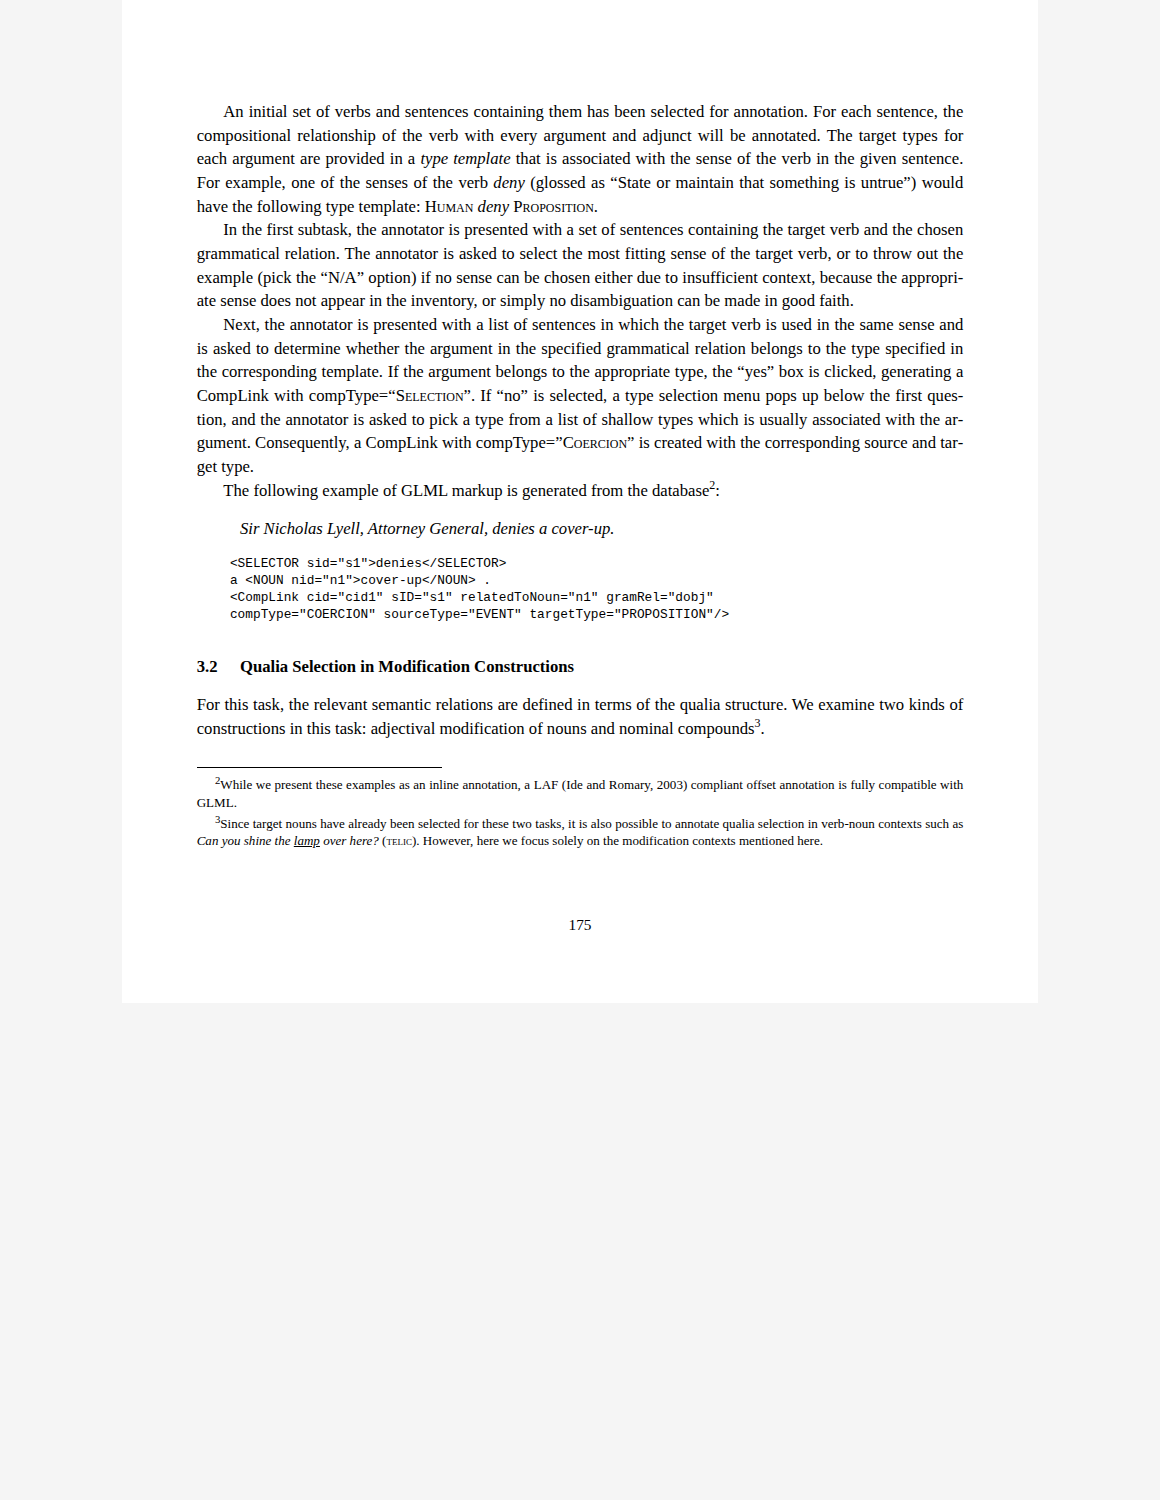An initial set of verbs and sentences containing them has been selected for annotation. For each sentence, the compositional relationship of the verb with every argument and adjunct will be annotated. The target types for each argument are provided in a type template that is associated with the sense of the verb in the given sentence. For example, one of the senses of the verb deny (glossed as “State or maintain that something is untrue”) would have the following type template: Human deny Proposition.
In the first subtask, the annotator is presented with a set of sentences containing the target verb and the chosen grammatical relation. The annotator is asked to select the most fitting sense of the target verb, or to throw out the example (pick the “N/A” option) if no sense can be chosen either due to insufficient context, because the appropriate sense does not appear in the inventory, or simply no disambiguation can be made in good faith.
Next, the annotator is presented with a list of sentences in which the target verb is used in the same sense and is asked to determine whether the argument in the specified grammatical relation belongs to the type specified in the corresponding template. If the argument belongs to the appropriate type, the “yes” box is clicked, generating a CompLink with compType=“Selection”. If “no” is selected, a type selection menu pops up below the first question, and the annotator is asked to pick a type from a list of shallow types which is usually associated with the argument. Consequently, a CompLink with compType=”Coercion” is created with the corresponding source and target type.
The following example of GLML markup is generated from the database2:
Sir Nicholas Lyell, Attorney General, denies a cover-up.
<SELECTOR sid="s1">denies</SELECTOR>
a <NOUN nid="n1">cover-up</NOUN> .
<CompLink cid="cid1" sID="s1" relatedToNoun="n1" gramRel="dobj"
compType="COERCION" sourceType="EVENT" targetType="PROPOSITION"/>
3.2 Qualia Selection in Modification Constructions
For this task, the relevant semantic relations are defined in terms of the qualia structure. We examine two kinds of constructions in this task: adjectival modification of nouns and nominal compounds3.
2While we present these examples as an inline annotation, a LAF (Ide and Romary, 2003) compliant offset annotation is fully compatible with GLML.
3Since target nouns have already been selected for these two tasks, it is also possible to annotate qualia selection in verb-noun contexts such as Can you shine the lamp over here? (telic). However, here we focus solely on the modification contexts mentioned here.
175